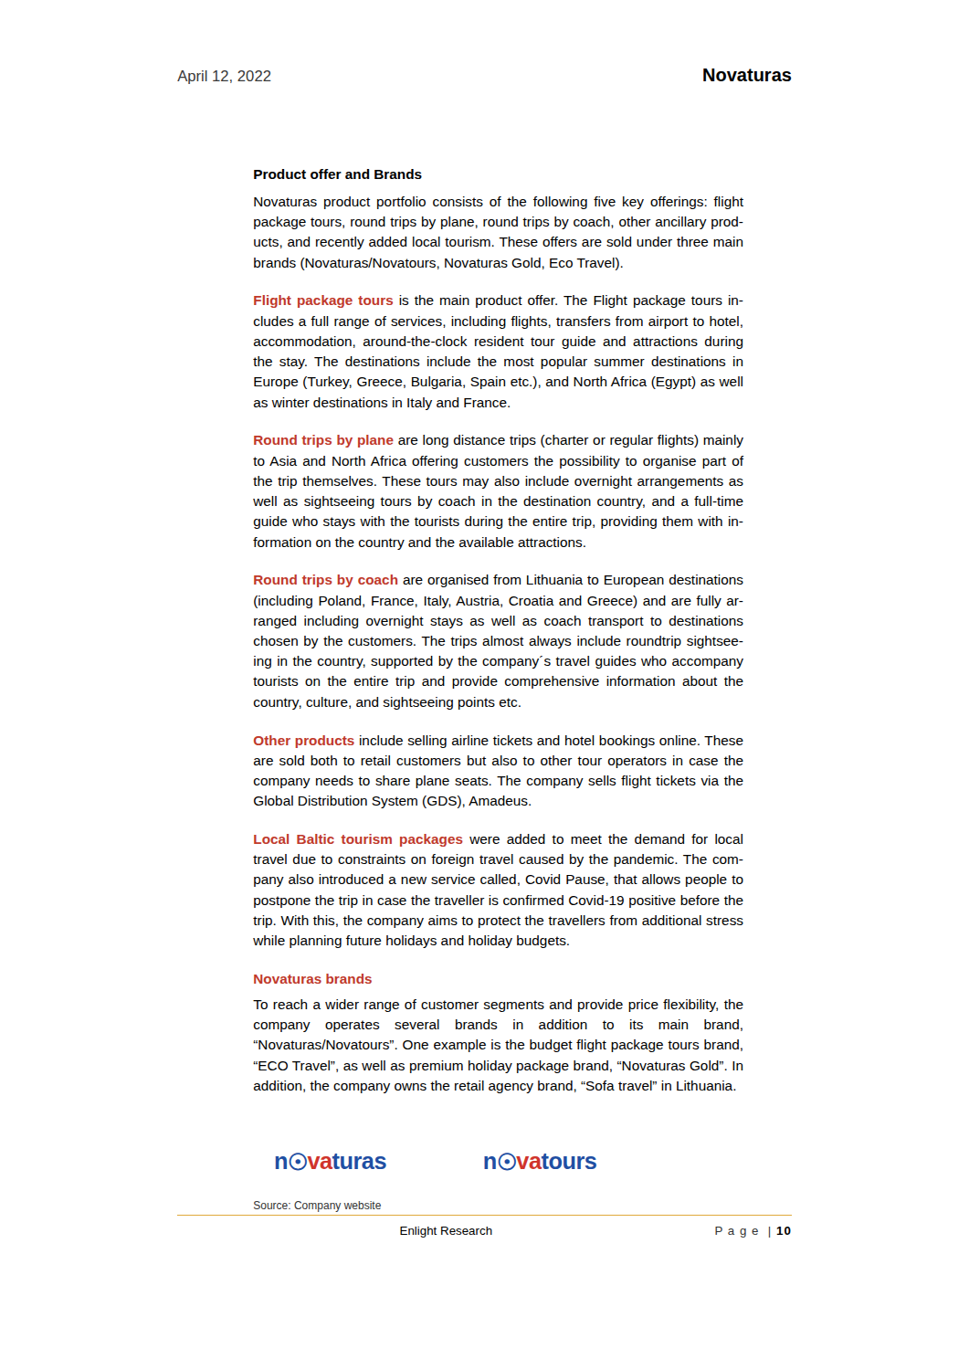April 12, 2022
Novaturas
Product offer and Brands
Novaturas product portfolio consists of the following five key offerings: flight package tours, round trips by plane, round trips by coach, other ancillary products, and recently added local tourism. These offers are sold under three main brands (Novaturas/Novatours, Novaturas Gold, Eco Travel).
Flight package tours is the main product offer. The Flight package tours includes a full range of services, including flights, transfers from airport to hotel, accommodation, around-the-clock resident tour guide and attractions during the stay. The destinations include the most popular summer destinations in Europe (Turkey, Greece, Bulgaria, Spain etc.), and North Africa (Egypt) as well as winter destinations in Italy and France.
Round trips by plane are long distance trips (charter or regular flights) mainly to Asia and North Africa offering customers the possibility to organise part of the trip themselves. These tours may also include overnight arrangements as well as sightseeing tours by coach in the destination country, and a full-time guide who stays with the tourists during the entire trip, providing them with information on the country and the available attractions.
Round trips by coach are organised from Lithuania to European destinations (including Poland, France, Italy, Austria, Croatia and Greece) and are fully arranged including overnight stays as well as coach transport to destinations chosen by the customers. The trips almost always include roundtrip sightseeing in the country, supported by the company´s travel guides who accompany tourists on the entire trip and provide comprehensive information about the country, culture, and sightseeing points etc.
Other products include selling airline tickets and hotel bookings online. These are sold both to retail customers but also to other tour operators in case the company needs to share plane seats. The company sells flight tickets via the Global Distribution System (GDS), Amadeus.
Local Baltic tourism packages were added to meet the demand for local travel due to constraints on foreign travel caused by the pandemic. The company also introduced a new service called, Covid Pause, that allows people to postpone the trip in case the traveller is confirmed Covid-19 positive before the trip. With this, the company aims to protect the travellers from additional stress while planning future holidays and holiday budgets.
Novaturas brands
To reach a wider range of customer segments and provide price flexibility, the company operates several brands in addition to its main brand, “Novaturas/Novatours”. One example is the budget flight package tours brand, “ECO Travel”, as well as premium holiday package brand, “Novaturas Gold”. In addition, the company owns the retail agency brand, “Sofa travel” in Lithuania.
n☉va turas
n☉va tours
Source: Company website
Enlight Research
P a g e | 10